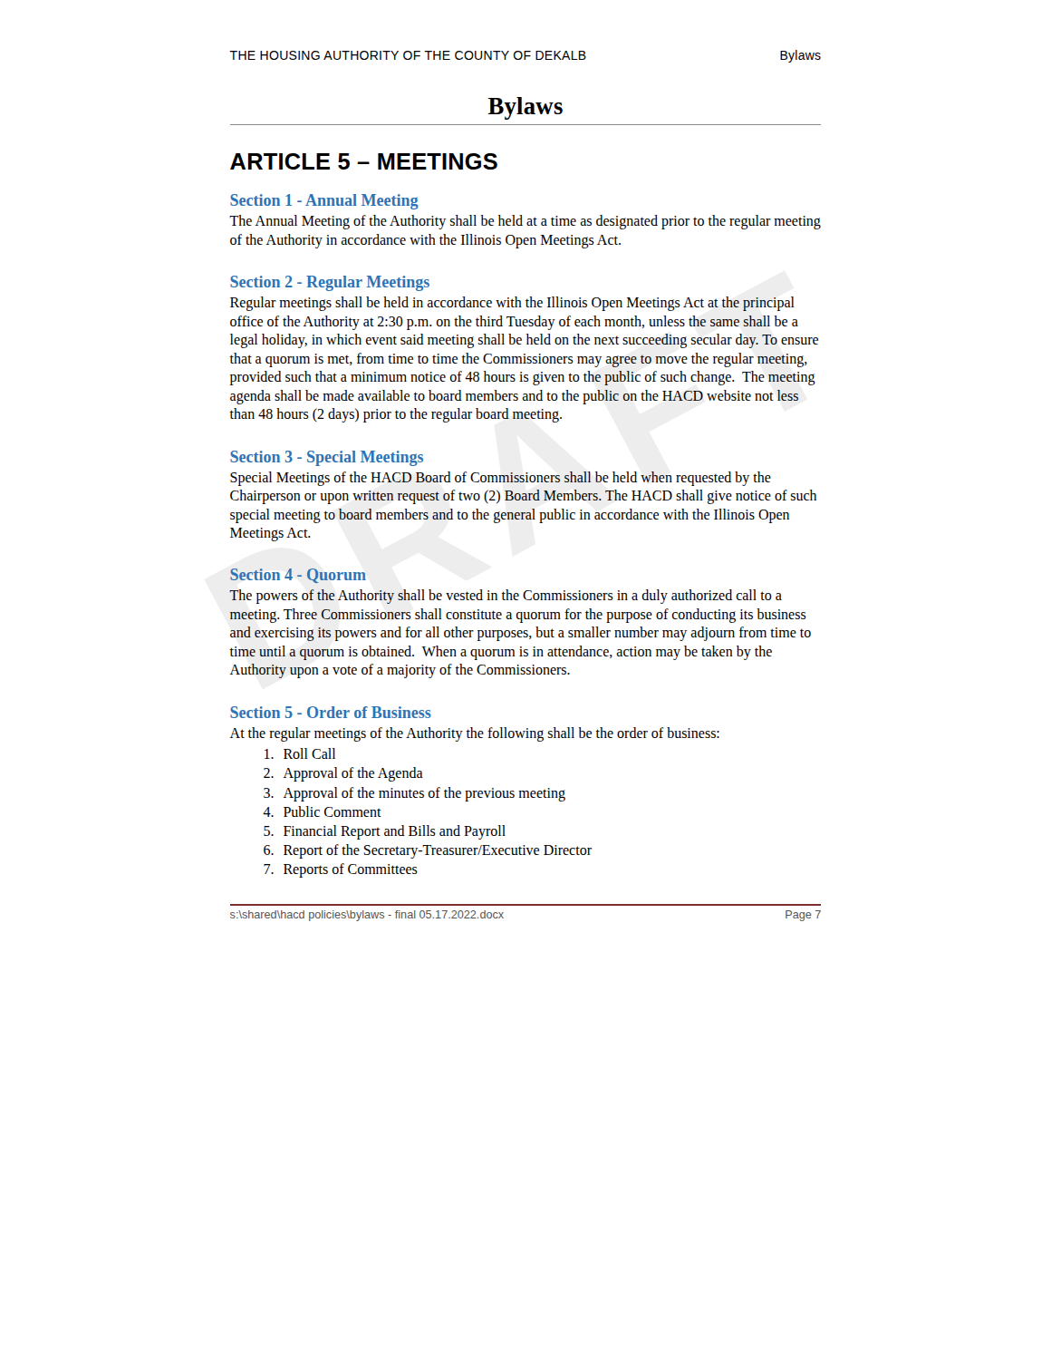DRAFT
THE HOUSING AUTHORITY OF THE COUNTY OF DEKALB Bylaws
Bylaws
ARTICLE 5 – MEETINGS
Section 1 - Annual Meeting
The Annual Meeting of the Authority shall be held at a time as designated prior to the regular meeting of the Authority in accordance with the Illinois Open Meetings Act.
Section 2 - Regular Meetings
Regular meetings shall be held in accordance with the Illinois Open Meetings Act at the principal office of the Authority at 2:30 p.m. on the third Tuesday of each month, unless the same shall be a legal holiday, in which event said meeting shall be held on the next succeeding secular day. To ensure that a quorum is met, from time to time the Commissioners may agree to move the regular meeting, provided such that a minimum notice of 48 hours is given to the public of such change. The meeting agenda shall be made available to board members and to the public on the HACD website not less than 48 hours (2 days) prior to the regular board meeting.
Section 3 - Special Meetings
Special Meetings of the HACD Board of Commissioners shall be held when requested by the Chairperson or upon written request of two (2) Board Members. The HACD shall give notice of such special meeting to board members and to the general public in accordance with the Illinois Open Meetings Act.
Section 4 - Quorum
The powers of the Authority shall be vested in the Commissioners in a duly authorized call to a meeting. Three Commissioners shall constitute a quorum for the purpose of conducting its business and exercising its powers and for all other purposes, but a smaller number may adjourn from time to time until a quorum is obtained. When a quorum is in attendance, action may be taken by the Authority upon a vote of a majority of the Commissioners.
Section 5 - Order of Business
At the regular meetings of the Authority the following shall be the order of business:
Roll Call
Approval of the Agenda
Approval of the minutes of the previous meeting
Public Comment
Financial Report and Bills and Payroll
Report of the Secretary-Treasurer/Executive Director
Reports of Committees
s:\shared\hacd policies\bylaws - final 05.17.2022.docx Page 7